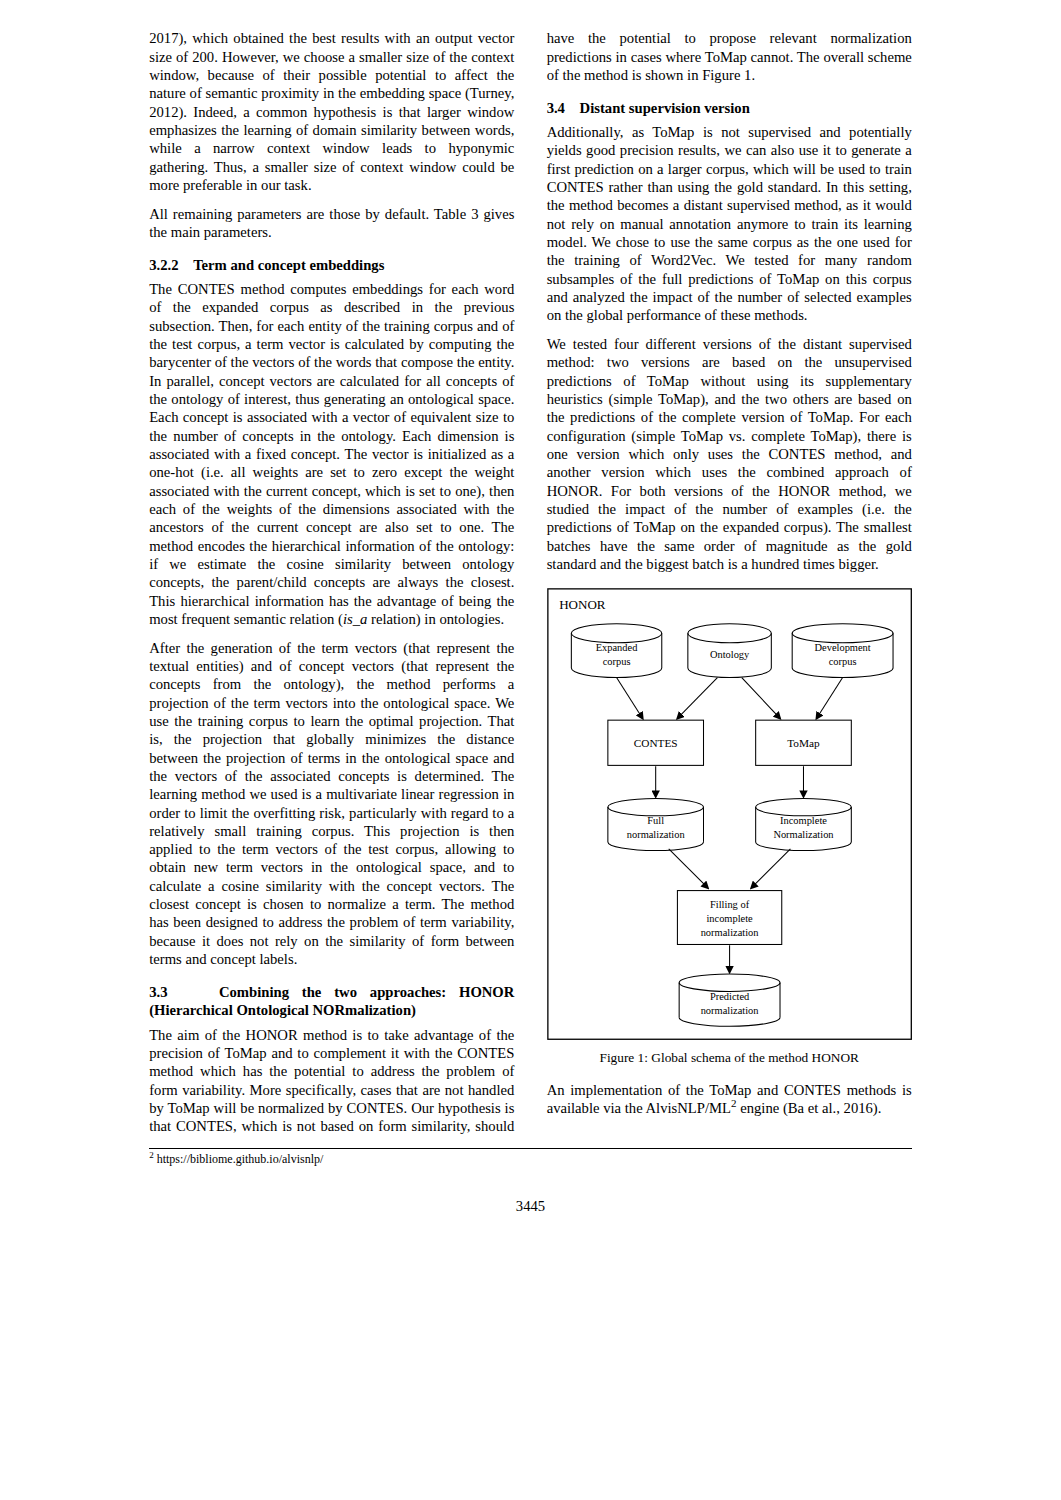2017), which obtained the best results with an output vector size of 200. However, we choose a smaller size of the context window, because of their possible potential to affect the nature of semantic proximity in the embedding space (Turney, 2012). Indeed, a common hypothesis is that larger window emphasizes the learning of domain similarity between words, while a narrow context window leads to hyponymic gathering. Thus, a smaller size of context window could be more preferable in our task.
All remaining parameters are those by default. Table 3 gives the main parameters.
3.2.2 Term and concept embeddings
The CONTES method computes embeddings for each word of the expanded corpus as described in the previous subsection. Then, for each entity of the training corpus and of the test corpus, a term vector is calculated by computing the barycenter of the vectors of the words that compose the entity. In parallel, concept vectors are calculated for all concepts of the ontology of interest, thus generating an ontological space. Each concept is associated with a vector of equivalent size to the number of concepts in the ontology. Each dimension is associated with a fixed concept. The vector is initialized as a one-hot (i.e. all weights are set to zero except the weight associated with the current concept, which is set to one), then each of the weights of the dimensions associated with the ancestors of the current concept are also set to one. The method encodes the hierarchical information of the ontology: if we estimate the cosine similarity between ontology concepts, the parent/child concepts are always the closest. This hierarchical information has the advantage of being the most frequent semantic relation (is_a relation) in ontologies.
After the generation of the term vectors (that represent the textual entities) and of concept vectors (that represent the concepts from the ontology), the method performs a projection of the term vectors into the ontological space. We use the training corpus to learn the optimal projection. That is, the projection that globally minimizes the distance between the projection of terms in the ontological space and the vectors of the associated concepts is determined. The learning method we used is a multivariate linear regression in order to limit the overfitting risk, particularly with regard to a relatively small training corpus. This projection is then applied to the term vectors of the test corpus, allowing to obtain new term vectors in the ontological space, and to calculate a cosine similarity with the concept vectors. The closest concept is chosen to normalize a term. The method has been designed to address the problem of term variability, because it does not rely on the similarity of form between terms and concept labels.
3.3 Combining the two approaches: HONOR (Hierarchical Ontological NORmalization)
The aim of the HONOR method is to take advantage of the precision of ToMap and to complement it with the CONTES method which has the potential to address the problem of form variability. More specifically, cases that are not handled by ToMap will be normalized by CONTES. Our hypothesis is that CONTES, which is not based on form similarity, should have the potential to propose relevant normalization predictions in cases where ToMap cannot. The overall scheme of the method is shown in Figure 1.
3.4 Distant supervision version
Additionally, as ToMap is not supervised and potentially yields good precision results, we can also use it to generate a first prediction on a larger corpus, which will be used to train CONTES rather than using the gold standard. In this setting, the method becomes a distant supervised method, as it would not rely on manual annotation anymore to train its learning model. We chose to use the same corpus as the one used for the training of Word2Vec. We tested for many random subsamples of the full predictions of ToMap on this corpus and analyzed the impact of the number of selected examples on the global performance of these methods.
We tested four different versions of the distant supervised method: two versions are based on the unsupervised predictions of ToMap without using its supplementary heuristics (simple ToMap), and the two others are based on the predictions of the complete version of ToMap. For each configuration (simple ToMap vs. complete ToMap), there is one version which only uses the CONTES method, and another version which uses the combined approach of HONOR. For both versions of the HONOR method, we studied the impact of the number of examples (i.e. the predictions of ToMap on the expanded corpus). The smallest batches have the same order of magnitude as the gold standard and the biggest batch is a hundred times bigger.
HONOR Expanded corpus Ontology Development corpus CONTES ToMap Full normalization Incomplete Normalization Filling of incomplete normalization Predicted normalization
Figure 1: Global schema of the method HONOR
An implementation of the ToMap and CONTES methods is available via the AlvisNLP/ML2 engine (Ba et al., 2016).
2 https://bibliome.github.io/alvisnlp/
3445